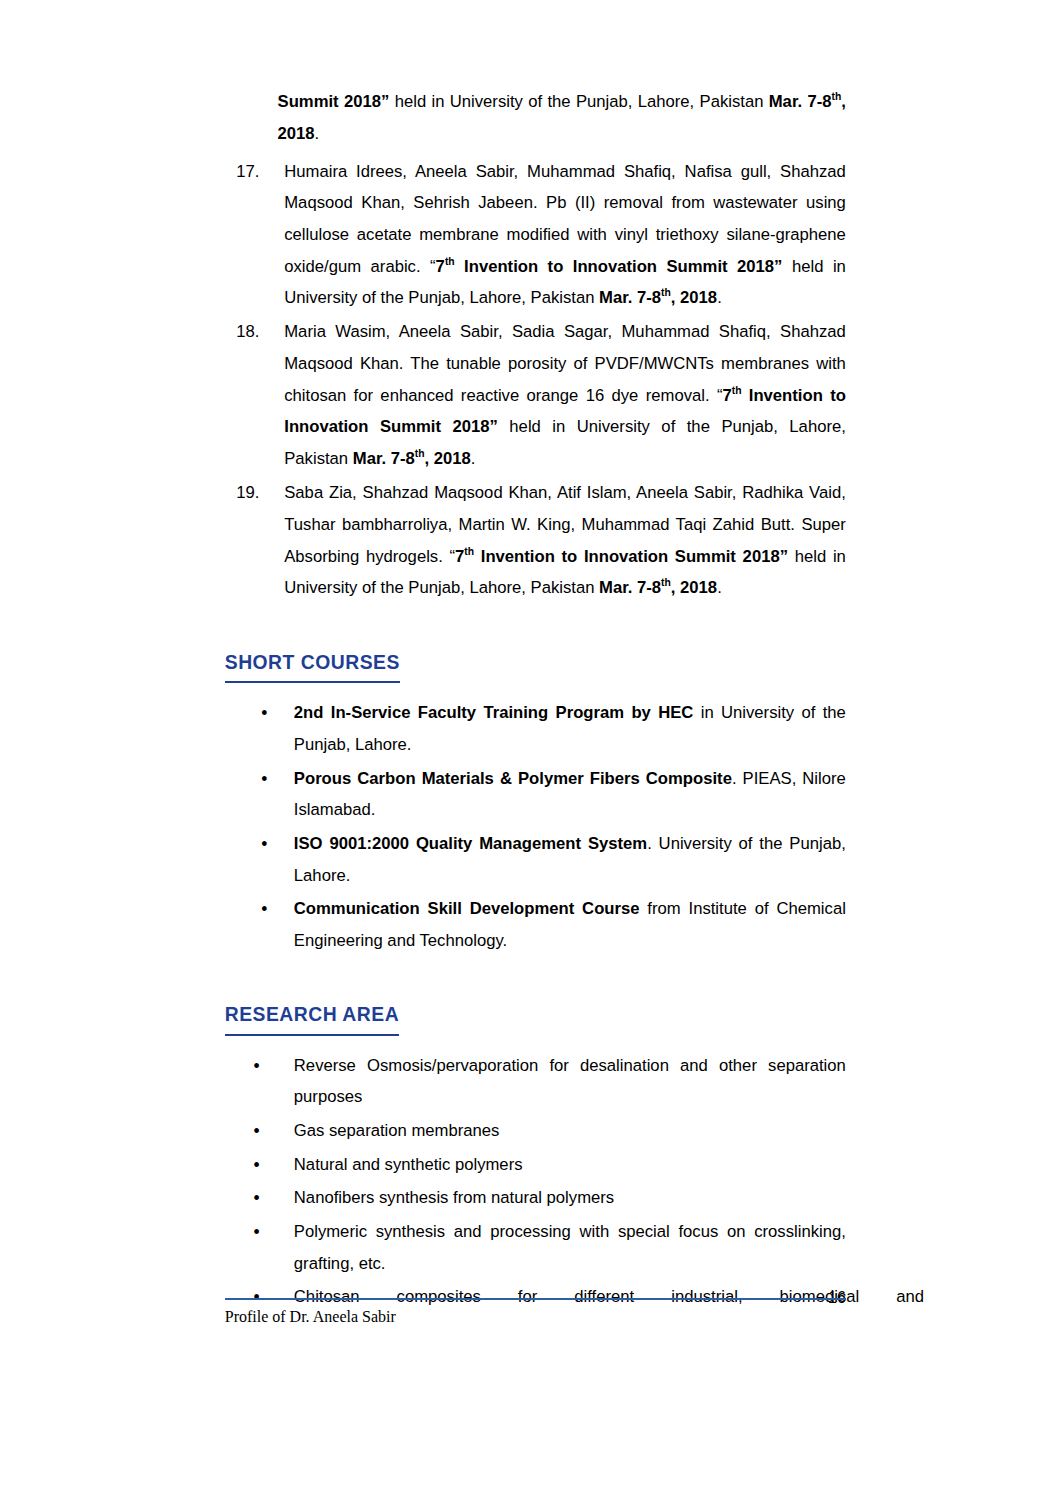Summit 2018” held in University of the Punjab, Lahore, Pakistan Mar. 7-8th, 2018.
17. Humaira Idrees, Aneela Sabir, Muhammad Shafiq, Nafisa gull, Shahzad Maqsood Khan, Sehrish Jabeen. Pb (II) removal from wastewater using cellulose acetate membrane modified with vinyl triethoxy silane-graphene oxide/gum arabic. “7th Invention to Innovation Summit 2018” held in University of the Punjab, Lahore, Pakistan Mar. 7-8th, 2018.
18. Maria Wasim, Aneela Sabir, Sadia Sagar, Muhammad Shafiq, Shahzad Maqsood Khan. The tunable porosity of PVDF/MWCNTs membranes with chitosan for enhanced reactive orange 16 dye removal. “7th Invention to Innovation Summit 2018” held in University of the Punjab, Lahore, Pakistan Mar. 7-8th, 2018.
19. Saba Zia, Shahzad Maqsood Khan, Atif Islam, Aneela Sabir, Radhika Vaid, Tushar bambharroliya, Martin W. King, Muhammad Taqi Zahid Butt. Super Absorbing hydrogels. “7th Invention to Innovation Summit 2018” held in University of the Punjab, Lahore, Pakistan Mar. 7-8th, 2018.
SHORT COURSES
2nd In-Service Faculty Training Program by HEC in University of the Punjab, Lahore.
Porous Carbon Materials & Polymer Fibers Composite. PIEAS, Nilore Islamabad.
ISO 9001:2000 Quality Management System. University of the Punjab, Lahore.
Communication Skill Development Course from Institute of Chemical Engineering and Technology.
RESEARCH AREA
Reverse Osmosis/pervaporation for desalination and other separation purposes
Gas separation membranes
Natural and synthetic polymers
Nanofibers synthesis from natural polymers
Polymeric synthesis and processing with special focus on crosslinking, grafting, etc.
Chitosan composites for different industrial, biomedical and
16
Profile of Dr. Aneela Sabir